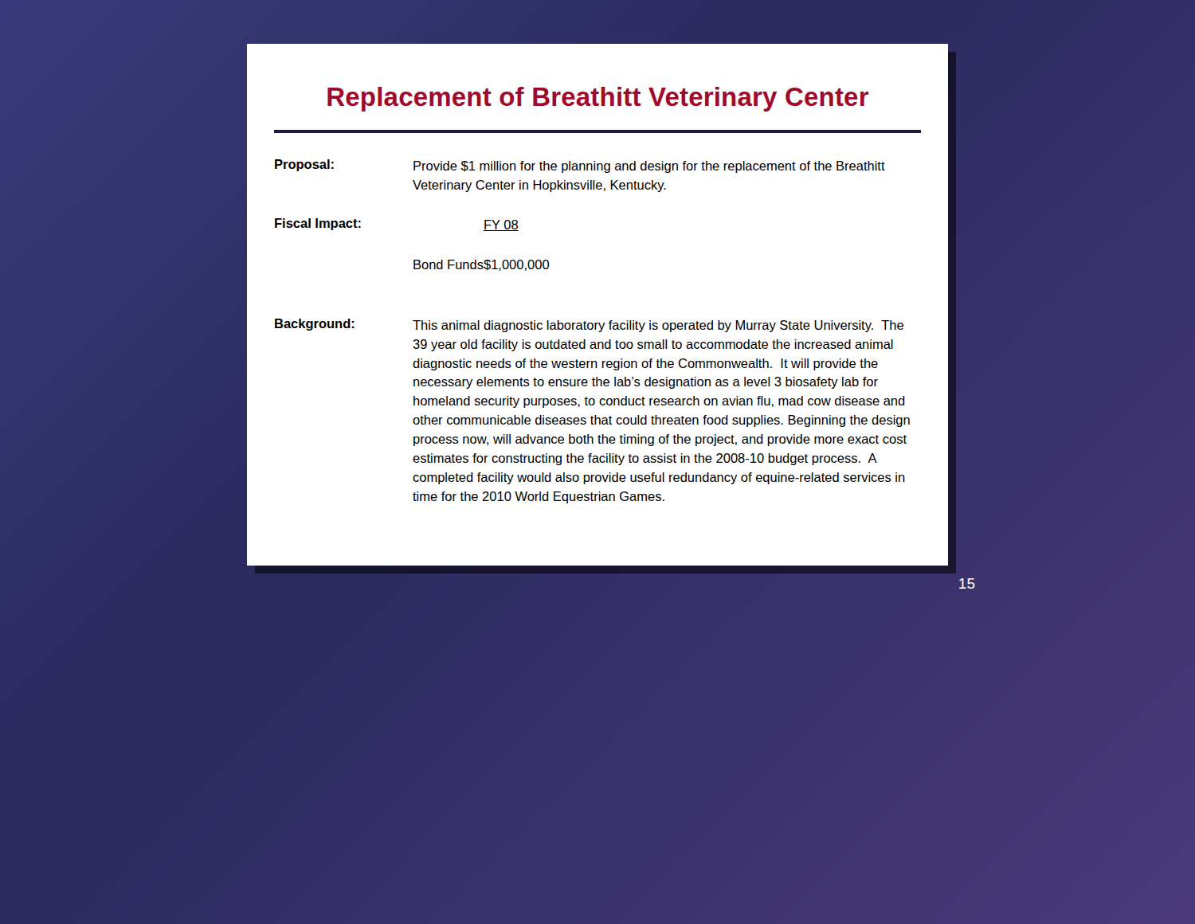Replacement of Breathitt Veterinary Center
| Proposal: | Provide $1 million for the planning and design for the replacement of the Breathitt Veterinary Center in Hopkinsville, Kentucky. |
| Fiscal Impact: | / / FY 08 / / Bond Funds / $1,000,000 / |
| Background: | This animal diagnostic laboratory facility is operated by Murray State University. The 39 year old facility is outdated and too small to accommodate the increased animal diagnostic needs of the western region of the Commonwealth. It will provide the necessary elements to ensure the lab’s designation as a level 3 biosafety lab for homeland security purposes, to conduct research on avian flu, mad cow disease and other communicable diseases that could threaten food supplies. Beginning the design process now, will advance both the timing of the project, and provide more exact cost estimates for constructing the facility to assist in the 2008-10 budget process. A completed facility would also provide useful redundancy of equine-related services in time for the 2010 World Equestrian Games. |
15